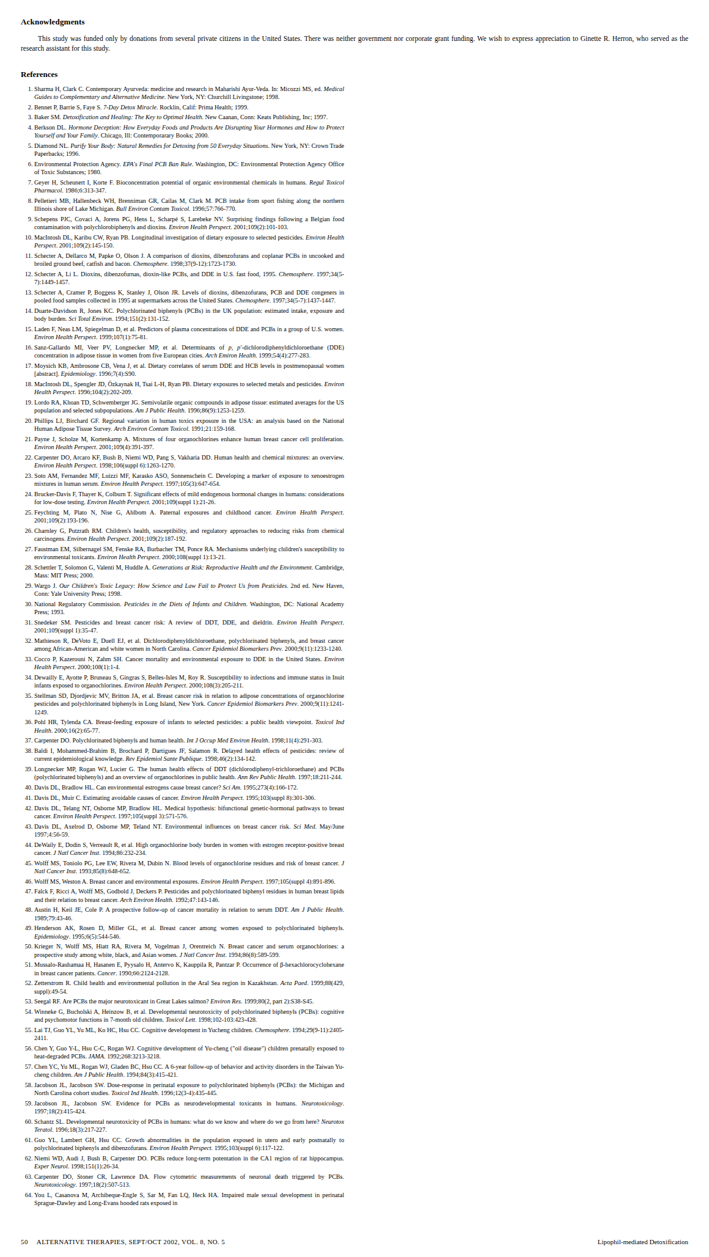Acknowledgments
This study was funded only by donations from several private citizens in the United States. There was neither government nor corporate grant funding. We wish to express appreciation to Ginette R. Herron, who served as the research assistant for this study.
References
Sharma H, Clark C. Contemporary Ayurveda: medicine and research in Maharishi Ayur-Veda. In: Micozzi MS, ed. Medical Guides to Complementary and Alternative Medicine. New York, NY: Churchill Livingstone; 1998.
Bennet P, Barrie S, Faye S. 7-Day Detox Miracle. Rocklin, Calif: Prima Health; 1999.
Baker SM. Detoxification and Healing: The Key to Optimal Health. New Caanan, Conn: Keats Publishing, Inc; 1997.
Berkson DL. Hormone Deception: How Everyday Foods and Products Are Disrupting Your Hormones and How to Protect Yourself and Your Family. Chicago, Ill: Contemporarary Books; 2000.
Diamond NL. Purify Your Body: Natural Remedies for Detoxing from 50 Everyday Situations. New York, NY: Crown Trade Paperbacks; 1996.
Environmental Protection Agency. EPA's Final PCB Ban Rule. Washington, DC: Environmental Protection Agency Office of Toxic Substances; 1980.
Geyer H, Scheunert I, Korte F. Bioconcentration potential of organic environmental chemicals in humans. Regul Toxicol Pharmacol. 1986;6:313-347.
Pelletieri MB, Hallenbeck WH, Brenniman GR, Cailas M, Clark M. PCB intake from sport fishing along the northern Illinois shore of Lake Michigan. Bull Environ Contam Toxicol. 1996;57:766-770.
Schepens PJC, Covaci A, Jorens PG, Hens L, Scharpé S, Larebeke NV. Surprising findings following a Belgian food contamination with polychlorobiphenyls and dioxins. Environ Health Perspect. 2001;109(2):101-103.
MacIntosh DL, Karibu CW, Ryan PB. Longitudinal investigation of dietary exposure to selected pesticides. Environ Health Perspect. 2001;109(2):145-150.
Schecter A, Dellarco M, Papke O, Olson J. A comparison of dioxins, dibenzofurans and coplanar PCBs in uncooked and broiled ground beef, catfish and bacon. Chemosphere. 1998;37(9-12):1723-1730.
Schecter A, Li L. Dioxins, dibenzofurnas, dioxin-like PCBs, and DDE in U.S. fast food, 1995. Chemosphere. 1997;34(5-7):1449-1457.
Schecter A, Cramer P, Boggess K, Stanley J, Olson JR. Levels of dioxins, dibenzofurans, PCB and DDE congeners in pooled food samples collected in 1995 at supermarkets across the United States. Chemosphere. 1997;34(5-7):1437-1447.
Duarte-Davidson R, Jones KC. Polychlorinated biphenyls (PCBs) in the UK population: estimated intake, exposure and body burden. Sci Total Environ. 1994;151(2):131-152.
Laden F, Neas LM, Spiegelman D, et al. Predictors of plasma concentrations of DDE and PCBs in a group of U.S. women. Environ Health Perspect. 1999;107(1):75-81.
Sanz-Gallardo MI, Veer PV, Longnecker MP, et al. Determinants of p, p'-dichlorodiphenyldichloroethane (DDE) concentration in adipose tissue in women from five European cities. Arch Emiron Health. 1999;54(4):277-283.
Moysich KB, Ambrosone CB, Vena J, et al. Dietary correlates of serum DDE and HCB levels in postmenopausal women [abstract]. Epidemiology. 1996;7(4):S90.
MacIntosh DL, Spengler JD, Özkaynak H, Tsai L-H, Ryan PB. Dietary exposures to selected metals and pesticides. Environ Health Perspect. 1996;104(2):202-209.
Lordo RA, Khoan TD, Schwemberger JG. Semivolatile organic compounds in adipose tissue: estimated averages for the US population and selected subpopulations. Am J Public Health. 1996;86(9):1253-1259.
Phillips LJ, Birchard GF. Regional variation in human toxics exposure in the USA: an analysis based on the National Human Adipose Tissue Survey. Arch Environ Contam Toxicol. 1991;21:159-168.
Payne J, Scholze M, Kortenkamp A. Mixtures of four organochlorines enhance human breast cancer cell proliferation. Environ Health Perspect. 2001;109(4):391-397.
Carpenter DO, Arcaro KF, Bush B, Niemi WD, Pang S, Vakharia DD. Human health and chemical mixtures: an overview. Environ Health Perspect. 1998;106(suppl 6):1263-1270.
Soto AM, Fernandez MF, Luizzi MF, Karasko ASO, Sonnenschein C. Developing a marker of exposure to xenoestrogen mixtures in human serum. Environ Health Perspect. 1997;105(3):647-654.
Brucker-Davis F, Thayer K, Colburn T. Significant effects of mild endogenous hormonal changes in humans: considerations for low-dose testing. Environ Health Perspect. 2001;109(suppl 1):21-26.
Feychting M, Plato N, Nise G, Ahlbom A. Paternal exposures and childhood cancer. Environ Health Perspect. 2001;109(2):193-196.
Charnley G, Putzrath RM. Children's health, susceptibility, and regulatory approaches to reducing risks from chemical carcinogens. Environ Health Perspect. 2001;109(2):187-192.
Faustman EM, Silbernagel SM, Fenske RA, Burbacher TM, Ponce RA. Mechanisms underlying children's susceptibility to environmental toxicants. Environ Health Perspect. 2000;108(suppl 1):13-21.
Schettler T, Solomon G, Valenti M, Huddle A. Generations at Risk: Reproductive Health and the Environment. Cambridge, Mass: MIT Press; 2000.
Wargo J. Our Children's Toxic Legacy: How Science and Law Fail to Protect Us from Pesticides. 2nd ed. New Haven, Conn: Yale University Press; 1998.
National Regulatory Commission. Pesticides in the Diets of Infants and Children. Washington, DC: National Academy Press; 1993.
Snedeker SM. Pesticides and breast cancer risk: A review of DDT, DDE, and dieldrin. Environ Health Perspect. 2001;109(suppl 1):35-47.
Mathieson R, DeVoto E, Duell EJ, et al. Dichlorodiphenyldichloroethane, polychlorinated biphenyls, and breast cancer among African-American and white women in North Carolina. Cancer Epidemiol Biomarkers Prev. 2000;9(11):1233-1240.
Cocco P, Kazerouni N, Zahm SH. Cancer mortality and environmental exposure to DDE in the United States. Environ Health Perspect. 2000;108(1):1-4.
Dewailly E, Ayotte P, Bruneau S, Gingras S, Belles-Isles M, Roy R. Susceptibility to infections and immune status in Inuit infants exposed to organochlorines. Environ Health Perspect. 2000;108(3):205-211.
Stellman SD, Djordjevic MV, Britton JA, et al. Breast cancer risk in relation to adipose concentrations of organochlorine pesticides and polychlorinated biphenyls in Long Island, New York. Cancer Epidemiol Biomarkers Prev. 2000;9(11):1241-1249.
Pohl HR, Tylenda CA. Breast-feeding exposure of infants to selected pesticides: a public health viewpoint. Toxicol Ind Health. 2000;16(2):65-77.
Carpenter DO. Polychlorinated biphenyls and human health. Int J Occup Med Environ Health. 1998;11(4):291-303.
Baldi I, Mohammed-Brahim B, Brochard P, Dartigues JF, Salamon R. Delayed health effects of pesticides: review of current epidemiological knowledge. Rev Epidemiol Sante Publique. 1998;46(2):134-142.
Longnecker MP, Rogan WJ, Lucier G. The human health effects of DDT (dichlorodiphenyl-trichloroethane) and PCBs (polychlorinated biphenyls) and an overview of organochlorines in public health. Ann Rev Public Health. 1997;18:211-244.
Davis DL, Bradlow HL. Can environmental estrogens cause breast cancer? Sci Am. 1995;273(4):166-172.
Davis DL, Muir C. Estimating avoidable causes of cancer. Environ Health Perspect. 1995;103(suppl 8):301-306.
Davis DL, Telang NT, Osborne MP, Bradlow HL. Medical hypothesis: bifunctional genetic-hormonal pathways to breast cancer. Environ Health Perspect. 1997;105(suppl 3):571-576.
Davis DL, Axelrod D, Osborne MP, Teland NT. Environmental influences on breast cancer risk. Sci Med. May/June 1997;4:56-59.
DeWaily E, Dodin S, Verreault R, et al. High organochlorine body burden in women with estrogen receptor-positive breast cancer. J Natl Cancer Inst. 1994;86:232-234.
Wolff MS, Toniolo PG, Lee EW, Rivera M, Dubin N. Blood levels of organochlorine residues and risk of breast cancer. J Natl Cancer Inst. 1993;85(8):648-652.
Wolff MS, Weston A. Breast cancer and environmental exposures. Environ Health Perspect. 1997;105(suppl 4):891-896.
Falck F, Ricci A, Wolff MS, Godbold J, Deckers P. Pesticides and polychlorinated biphenyl residues in human breast lipids and their relation to breast cancer. Arch Environ Health. 1992;47:143-146.
Austin H, Keil JE, Cole P. A prospective follow-up of cancer mortality in relation to serum DDT. Am J Public Health. 1989;79:43-46.
Henderson AK, Rosen D, Miller GL, et al. Breast cancer among women exposed to polychlorinated biphenyls. Epidemiology. 1995;6(5):544-546.
Krieger N, Wolff MS, Hiatt RA, Rivera M, Vogelman J, Orentreich N. Breast cancer and serum organochlorines: a prospective study among white, black, and Asian women. J Natl Cancer Inst. 1994;86(8):589-599.
Mussalo-Rauhamaa H, Hasanen E, Pyysalo H, Antervo K, Kauppila R, Pantzar P. Occurrence of β-hexachlorocyclohexane in breast cancer patients. Cancer. 1990;66:2124-2128.
Zetterstrom R. Child health and environmental pollution in the Aral Sea region in Kazakhstan. Acta Paed. 1999;88(429, suppl):49-54.
Seegal RF. Are PCBs the major neurotoxicant in Great Lakes salmon? Environ Res. 1999;80(2, part 2):S38-S45.
Winneke G, Bucholski A, Heinzow B, et al. Developmental neurotoxicity of polychlorinated biphenyls (PCBs): cognitive and psychomotor functions in 7-month old children. Toxicol Lett. 1998;102-103:423-428.
Lai TJ, Guo YL, Yu ML, Ko HC, Hsu CC. Cognitive development in Yucheng children. Chemosphere. 1994;29(9-11):2405-2411.
Chen Y, Guo Y-L, Hsu C-C, Rogan WJ. Cognitive development of Yu-cheng ("oil disease") children prenatally exposed to heat-degraded PCBs. JAMA. 1992;268:3213-3218.
Chen YC, Yu ML, Rogan WJ, Gladen BC, Hsu CC. A 6-year follow-up of behavior and activity disorders in the Taiwan Yu-cheng children. Am J Public Health. 1994;84(3):415-421.
Jacobson JL, Jacobson SW. Dose-response in perinatal exposure to polychlorinated biphenyls (PCBs): the Michigan and North Carolina cohort studies. Toxicol Ind Health. 1996;12(3-4):435-445.
Jacobson JL, Jacobson SW. Evidence for PCBs as neurodevelopmental toxicants in humans. Neurotoxicology. 1997;18(2):415-424.
Schantz SL. Developmental neurotoxicity of PCBs in humans: what do we know and where do we go from here? Neurotox Teratol. 1996;18(3):217-227.
Guo YL, Lambert GH, Hsu CC. Growth abnormalities in the population exposed in utero and early postnatally to polychlorinated biphenyls and dibenzofurans. Environ Health Perspect. 1995;103(suppl 6):117-122.
Niemi WD, Audi J, Bush B, Carpenter DO. PCBs reduce long-term potentation in the CA1 region of rat hippocampus. Exper Neurol. 1998;151(1):26-34.
Carpenter DO, Stoner CR, Lawrence DA. Flow cytometric measurements of neuronal death triggered by PCBs. Neurotoxicology. 1997;18(2):507-513.
You L, Casanova M, Archibeque-Engle S, Sar M, Fan LQ, Heck HA. Impaired male sexual development in perinatal Sprague-Dawley and Long-Evans hooded rats exposed in
50 ALTERNATIVE THERAPIES, SEPT/OCT 2002, VOL. 8, NO. 5
Lipophil-mediated Detoxification